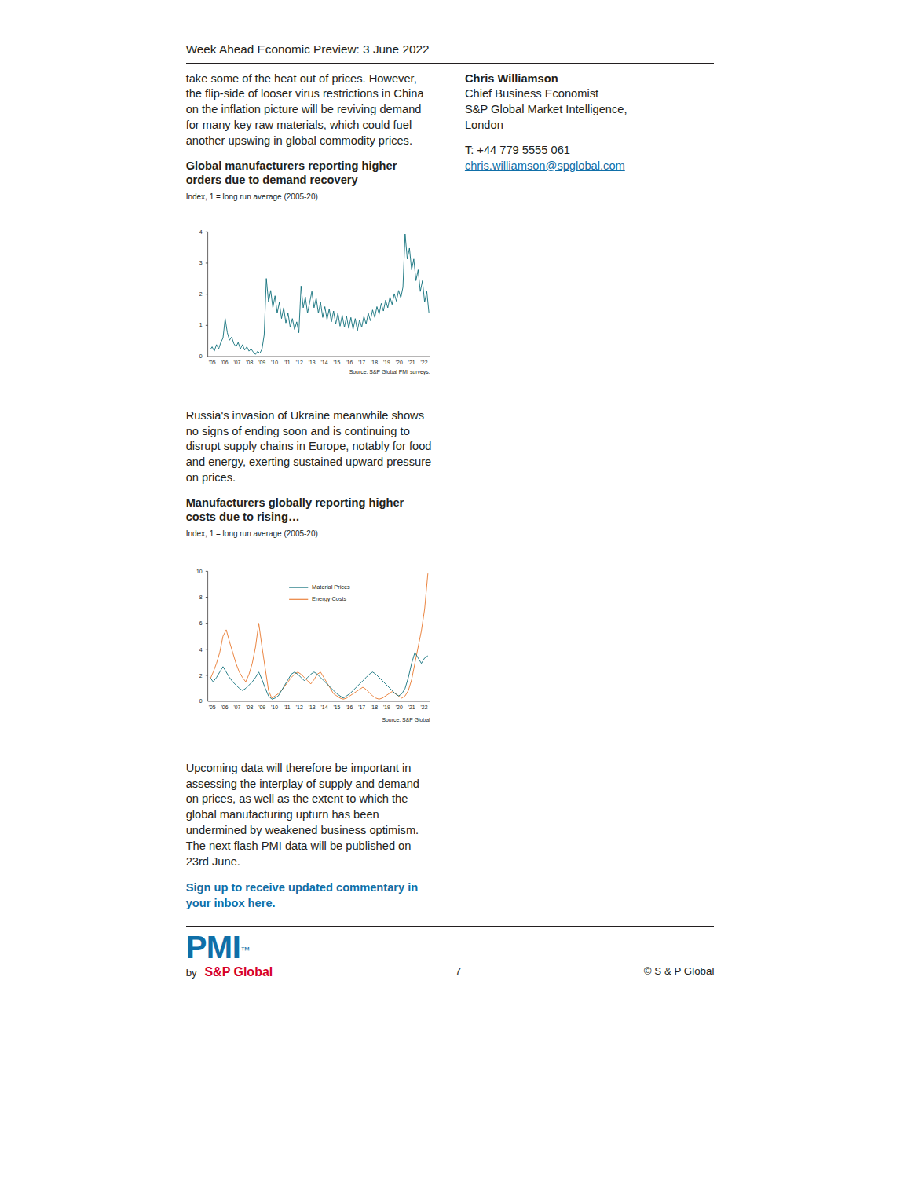Week Ahead Economic Preview: 3 June 2022
take some of the heat out of prices. However, the flip-side of looser virus restrictions in China on the inflation picture will be reviving demand for many key raw materials, which could fuel another upswing in global commodity prices.
Global manufacturers reporting higher orders due to demand recovery
Index, 1 = long run average (2005-20)
4 3 2 1 0 '05 '06 '07 '08 '09 '10 '11 '12 '13 '14 '15 '16 '17 '18 '19 '20 '21 '22 Source: S&P Global PMI surveys.
Russia's invasion of Ukraine meanwhile shows no signs of ending soon and is continuing to disrupt supply chains in Europe, notably for food and energy, exerting sustained upward pressure on prices.
Manufacturers globally reporting higher costs due to rising…
Index, 1 = long run average (2005-20)
10 8 6 4 2 0 Material Prices Energy Costs '05 '06 '07 '08 '09 '10 '11 '12 '13 '14 '15 '16 '17 '18 '19 '20 '21 '22 Source: S&P Global
Upcoming data will therefore be important in assessing the interplay of supply and demand on prices, as well as the extent to which the global manufacturing upturn has been undermined by weakened business optimism. The next flash PMI data will be published on 23rd June.
Sign up to receive updated commentary in your inbox here.
Chris Williamson
Chief Business Economist
S&P Global Market Intelligence,
London
T: +44 779 5555 061
chris.williamson@spglobal.com
PMI™
by S&P Global
7
© S & P Global